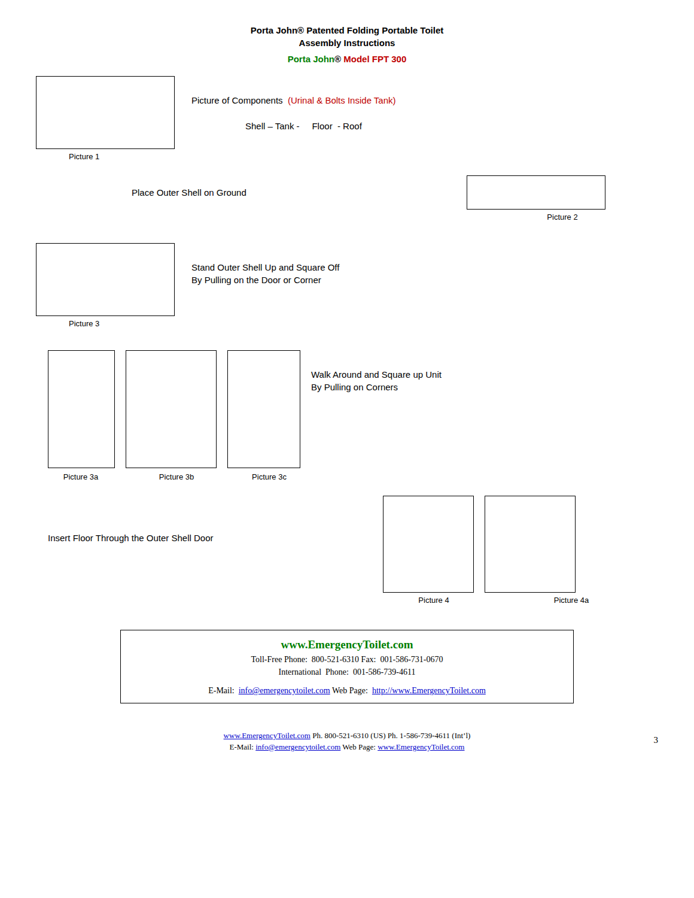Porta John® Patented Folding Portable Toilet
Assembly Instructions
Porta John® Model FPT 300
| Picture 1 | Picture of Components (Urinal & Bolts Inside Tank) Shell – Tank - Floor - Roof |
| Place Outer Shell on Ground | Picture 2 |
| Picture 3 | Stand Outer Shell Up and Square Off By Pulling on the Door or Corner |
| | | | Walk Around and Square up Unit By Pulling on Corners |
| Picture 3a | Picture 3b | Picture 3c | |
| Insert Floor Through the Outer Shell Door | Picture 4 | Picture 4a |
www.EmergencyToilet.com
Toll-Free Phone: 800-521-6310 Fax: 001-586-731-0670
International Phone: 001-586-739-4611
E-Mail: info@emergencytoilet.com Web Page: http://www.EmergencyToilet.com
3 www.EmergencyToilet.com Ph. 800-521-6310 (US) Ph. 1-586-739-4611 (Int’l)
E-Mail: info@emergencytoilet.com Web Page: www.EmergencyToilet.com